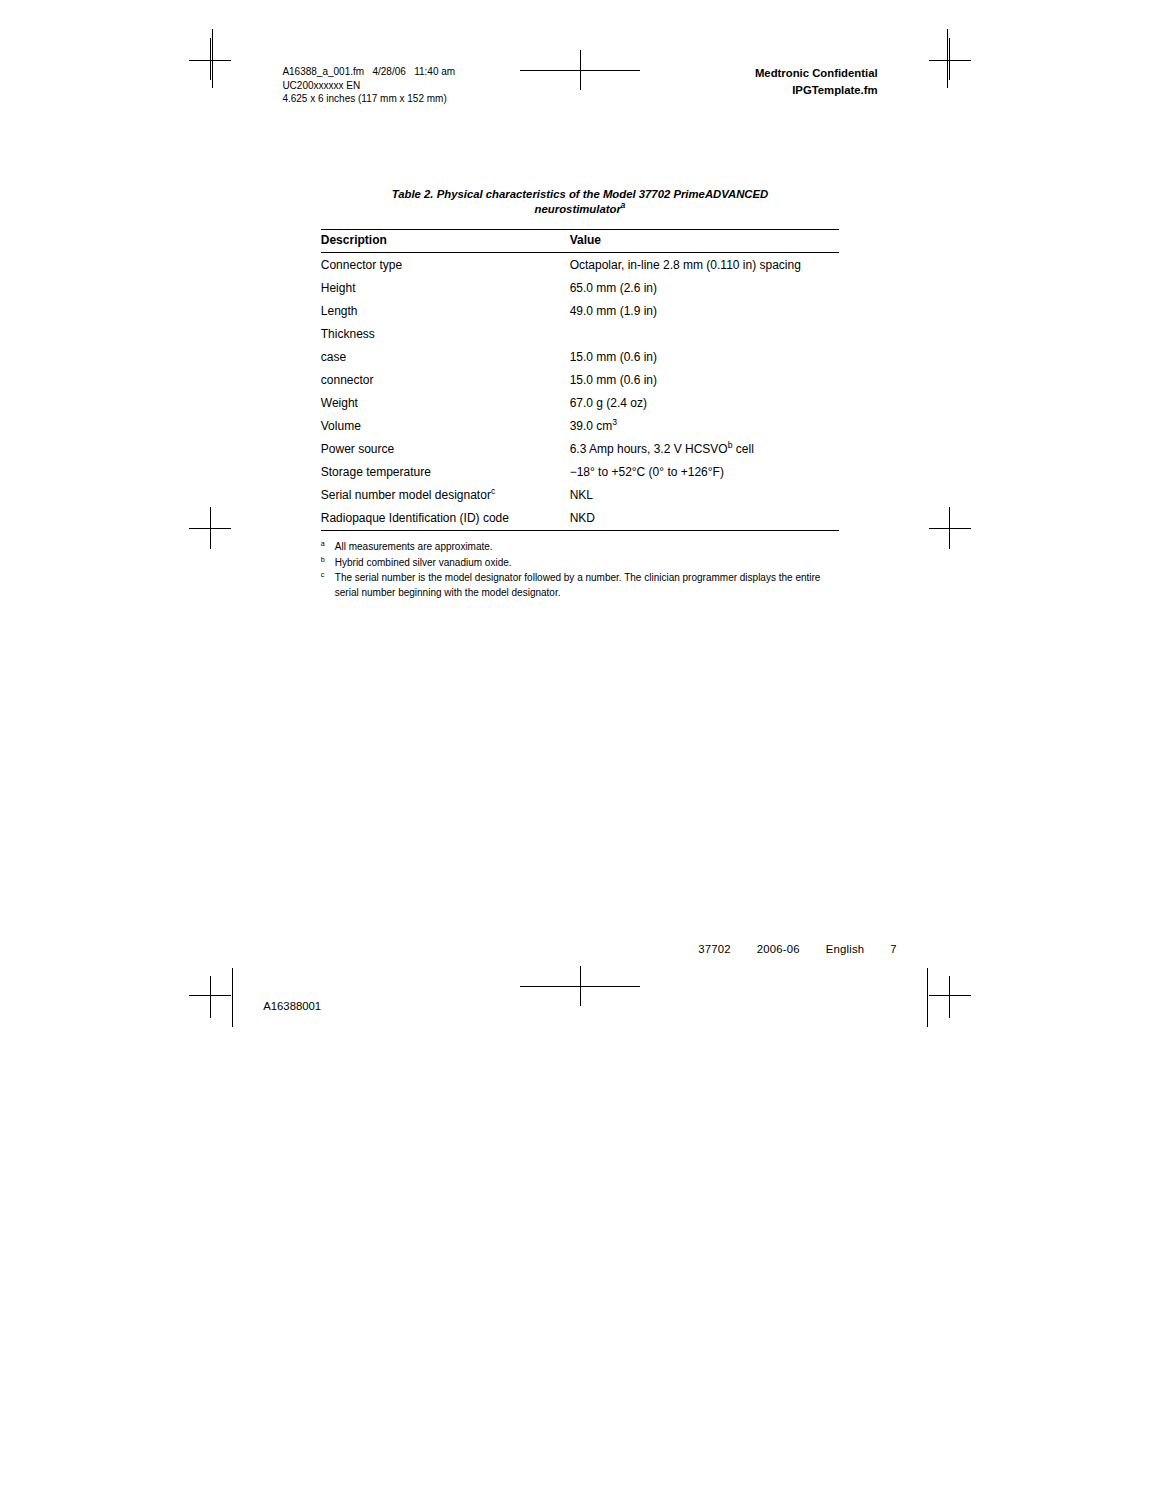A16388_a_001.fm 4/28/06 11:40 am
UC200xxxxxx EN
4.625 x 6 inches (117 mm x 152 mm)
Medtronic Confidential
IPGTemplate.fm
Table 2. Physical characteristics of the Model 37702 PrimeADVANCED
neurostimulatora
| Description | Value |
| --- | --- |
| Connector type | Octapolar, in-line 2.8 mm (0.110 in) spacing |
| Height | 65.0 mm (2.6 in) |
| Length | 49.0 mm (1.9 in) |
| Thickness | |
| case | 15.0 mm (0.6 in) |
| connector | 15.0 mm (0.6 in) |
| Weight | 67.0 g (2.4 oz) |
| Volume | 39.0 cm 3 |
| Power source | 6.3 Amp hours, 3.2 V HCSVO b cell |
| Storage temperature | −18° to +52°C (0° to +126°F) |
| Serial number model designator c | NKL |
| Radiopaque Identification (ID) code | NKD |
a
All measurements are approximate.
b
Hybrid combined silver vanadium oxide.
c
The serial number is the model designator followed by a number. The clinician programmer displays the entire serial number beginning with the model designator.
377022006-06 English 7
A16388001